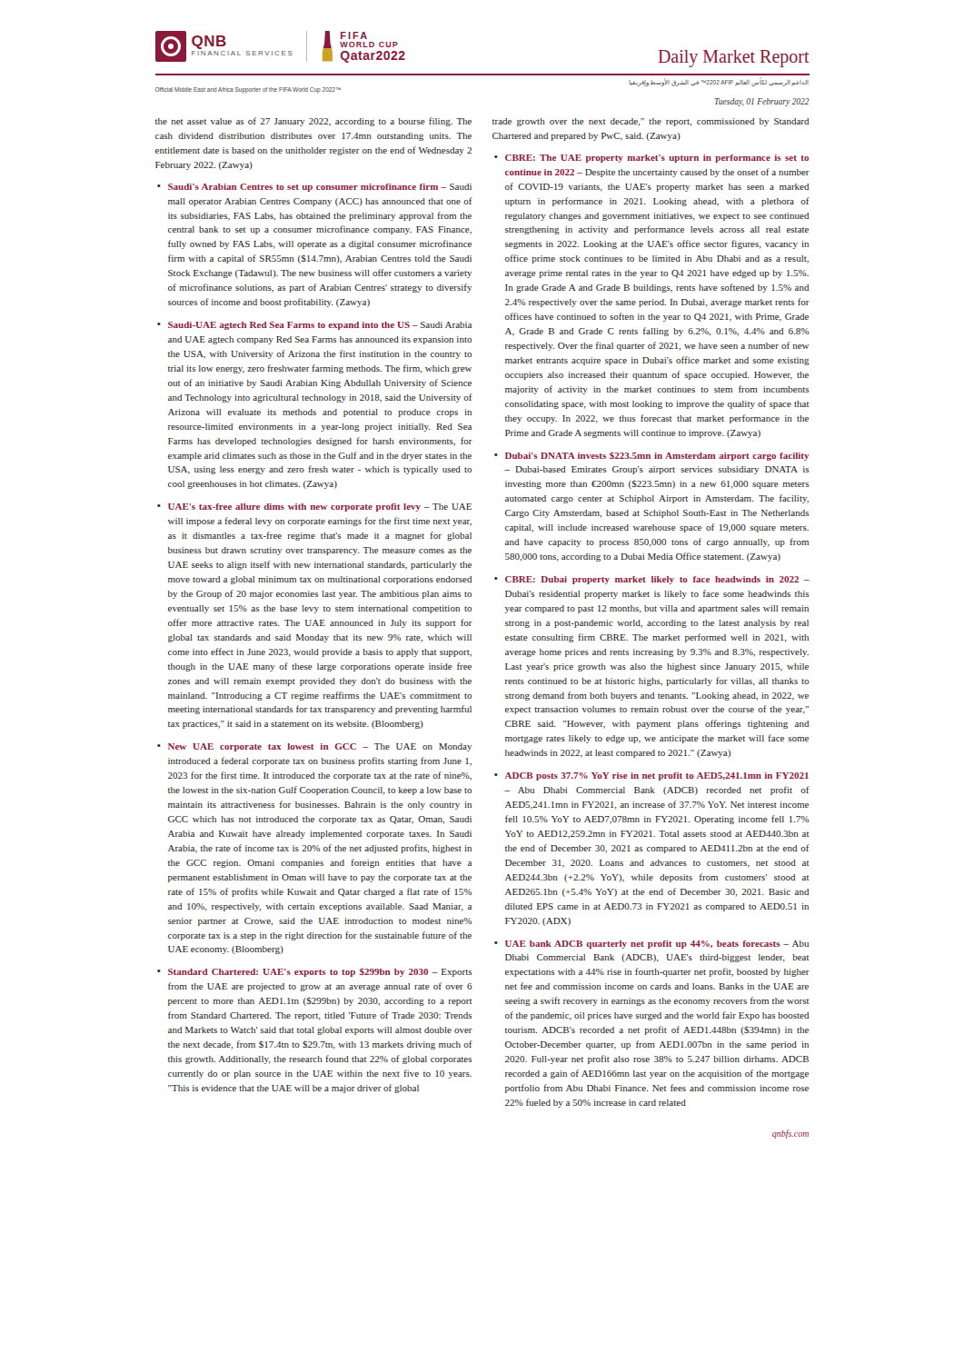QNB
Financial Services
FIFA
WORLD CUP
Qatar2022
Daily Market Report
الداعم الرسمي لكأس العالم FIFA 2022™ في الشرق الأوسط وإفريقيا
Official Middle East and Africa Supporter of the FIFA World Cup 2022™
Tuesday, 01 February 2022
the net asset value as of 27 January 2022, according to a bourse filing. The cash dividend distribution distributes over 17.4mn outstanding units. The entitlement date is based on the unitholder register on the end of Wednesday 2 February 2022. (Zawya)
Saudi's Arabian Centres to set up consumer microfinance firm – Saudi mall operator Arabian Centres Company (ACC) has announced that one of its subsidiaries, FAS Labs, has obtained the preliminary approval from the central bank to set up a consumer microfinance company. FAS Finance, fully owned by FAS Labs, will operate as a digital consumer microfinance firm with a capital of SR55mn ($14.7mn), Arabian Centres told the Saudi Stock Exchange (Tadawul). The new business will offer customers a variety of microfinance solutions, as part of Arabian Centres' strategy to diversify sources of income and boost profitability. (Zawya)
Saudi-UAE agtech Red Sea Farms to expand into the US – Saudi Arabia and UAE agtech company Red Sea Farms has announced its expansion into the USA, with University of Arizona the first institution in the country to trial its low energy, zero freshwater farming methods. The firm, which grew out of an initiative by Saudi Arabian King Abdullah University of Science and Technology into agricultural technology in 2018, said the University of Arizona will evaluate its methods and potential to produce crops in resource-limited environments in a year-long project initially. Red Sea Farms has developed technologies designed for harsh environments, for example arid climates such as those in the Gulf and in the dryer states in the USA, using less energy and zero fresh water - which is typically used to cool greenhouses in hot climates. (Zawya)
UAE's tax-free allure dims with new corporate profit levy – The UAE will impose a federal levy on corporate earnings for the first time next year, as it dismantles a tax-free regime that's made it a magnet for global business but drawn scrutiny over transparency. The measure comes as the UAE seeks to align itself with new international standards, particularly the move toward a global minimum tax on multinational corporations endorsed by the Group of 20 major economies last year. The ambitious plan aims to eventually set 15% as the base levy to stem international competition to offer more attractive rates. The UAE announced in July its support for global tax standards and said Monday that its new 9% rate, which will come into effect in June 2023, would provide a basis to apply that support, though in the UAE many of these large corporations operate inside free zones and will remain exempt provided they don't do business with the mainland. "Introducing a CT regime reaffirms the UAE's commitment to meeting international standards for tax transparency and preventing harmful tax practices," it said in a statement on its website. (Bloomberg)
New UAE corporate tax lowest in GCC – The UAE on Monday introduced a federal corporate tax on business profits starting from June 1, 2023 for the first time. It introduced the corporate tax at the rate of nine%, the lowest in the six-nation Gulf Cooperation Council, to keep a low base to maintain its attractiveness for businesses. Bahrain is the only country in GCC which has not introduced the corporate tax as Qatar, Oman, Saudi Arabia and Kuwait have already implemented corporate taxes. In Saudi Arabia, the rate of income tax is 20% of the net adjusted profits, highest in the GCC region. Omani companies and foreign entities that have a permanent establishment in Oman will have to pay the corporate tax at the rate of 15% of profits while Kuwait and Qatar charged a flat rate of 15% and 10%, respectively, with certain exceptions available. Saad Maniar, a senior partner at Crowe, said the UAE introduction to modest nine% corporate tax is a step in the right direction for the sustainable future of the UAE economy. (Bloomberg)
Standard Chartered: UAE's exports to top $299bn by 2030 – Exports from the UAE are projected to grow at an average annual rate of over 6 percent to more than AED1.1tn ($299bn) by 2030, according to a report from Standard Chartered. The report, titled 'Future of Trade 2030: Trends and Markets to Watch' said that total global exports will almost double over the next decade, from $17.4tn to $29.7tn, with 13 markets driving much of this growth. Additionally, the research found that 22% of global corporates currently do or plan source in the UAE within the next five to 10 years. "This is evidence that the UAE will be a major driver of global
trade growth over the next decade," the report, commissioned by Standard Chartered and prepared by PwC, said. (Zawya)
CBRE: The UAE property market's upturn in performance is set to continue in 2022 – Despite the uncertainty caused by the onset of a number of COVID-19 variants, the UAE's property market has seen a marked upturn in performance in 2021. Looking ahead, with a plethora of regulatory changes and government initiatives, we expect to see continued strengthening in activity and performance levels across all real estate segments in 2022. Looking at the UAE's office sector figures, vacancy in office prime stock continues to be limited in Abu Dhabi and as a result, average prime rental rates in the year to Q4 2021 have edged up by 1.5%. In grade Grade A and Grade B buildings, rents have softened by 1.5% and 2.4% respectively over the same period. In Dubai, average market rents for offices have continued to soften in the year to Q4 2021, with Prime, Grade A, Grade B and Grade C rents falling by 6.2%, 0.1%, 4.4% and 6.8% respectively. Over the final quarter of 2021, we have seen a number of new market entrants acquire space in Dubai's office market and some existing occupiers also increased their quantum of space occupied. However, the majority of activity in the market continues to stem from incumbents consolidating space, with most looking to improve the quality of space that they occupy. In 2022, we thus forecast that market performance in the Prime and Grade A segments will continue to improve. (Zawya)
Dubai's DNATA invests $223.5mn in Amsterdam airport cargo facility – Dubai-based Emirates Group's airport services subsidiary DNATA is investing more than €200mn ($223.5mn) in a new 61,000 square meters automated cargo center at Schiphol Airport in Amsterdam. The facility, Cargo City Amsterdam, based at Schiphol South-East in The Netherlands capital, will include increased warehouse space of 19,000 square meters. and have capacity to process 850,000 tons of cargo annually, up from 580,000 tons, according to a Dubai Media Office statement. (Zawya)
CBRE: Dubai property market likely to face headwinds in 2022 – Dubai's residential property market is likely to face some headwinds this year compared to past 12 months, but villa and apartment sales will remain strong in a post-pandemic world, according to the latest analysis by real estate consulting firm CBRE. The market performed well in 2021, with average home prices and rents increasing by 9.3% and 8.3%, respectively. Last year's price growth was also the highest since January 2015, while rents continued to be at historic highs, particularly for villas, all thanks to strong demand from both buyers and tenants. "Looking ahead, in 2022, we expect transaction volumes to remain robust over the course of the year," CBRE said. "However, with payment plans offerings tightening and mortgage rates likely to edge up, we anticipate the market will face some headwinds in 2022, at least compared to 2021." (Zawya)
ADCB posts 37.7% YoY rise in net profit to AED5,241.1mn in FY2021 – Abu Dhabi Commercial Bank (ADCB) recorded net profit of AED5,241.1mn in FY2021, an increase of 37.7% YoY. Net interest income fell 10.5% YoY to AED7,078mn in FY2021. Operating income fell 1.7% YoY to AED12,259.2mn in FY2021. Total assets stood at AED440.3bn at the end of December 30, 2021 as compared to AED411.2bn at the end of December 31, 2020. Loans and advances to customers, net stood at AED244.3bn (+2.2% YoY), while deposits from customers' stood at AED265.1bn (+5.4% YoY) at the end of December 30, 2021. Basic and diluted EPS came in at AED0.73 in FY2021 as compared to AED0.51 in FY2020. (ADX)
UAE bank ADCB quarterly net profit up 44%, beats forecasts – Abu Dhabi Commercial Bank (ADCB), UAE's third-biggest lender, beat expectations with a 44% rise in fourth-quarter net profit, boosted by higher net fee and commission income on cards and loans. Banks in the UAE are seeing a swift recovery in earnings as the economy recovers from the worst of the pandemic, oil prices have surged and the world fair Expo has boosted tourism. ADCB's recorded a net profit of AED1.448bn ($394mn) in the October-December quarter, up from AED1.007bn in the same period in 2020. Full-year net profit also rose 38% to 5.247 billion dirhams. ADCB recorded a gain of AED166mn last year on the acquisition of the mortgage portfolio from Abu Dhabi Finance. Net fees and commission income rose 22% fueled by a 50% increase in card related
qnbfs.com